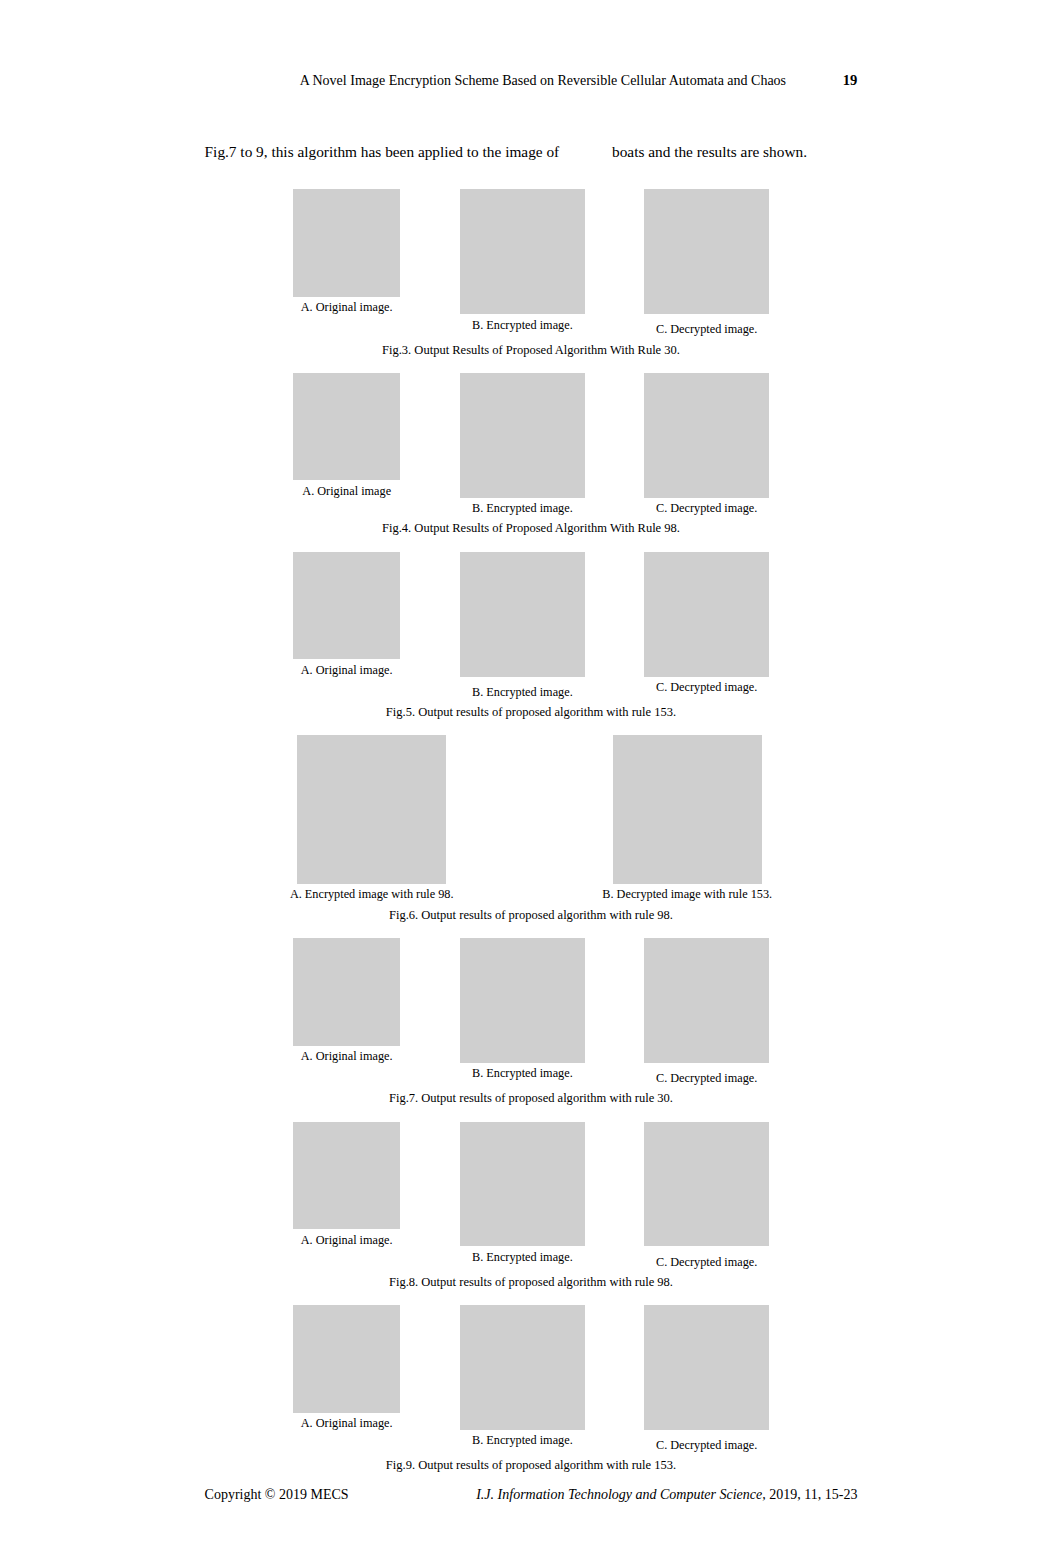A Novel Image Encryption Scheme Based on Reversible Cellular Automata and Chaos
19
Fig.7 to 9, this algorithm has been applied to the image of boats and the results are shown.
A. Original image.
B. Encrypted image.
C. Decrypted image.
Fig.3. Output Results of Proposed Algorithm With Rule 30.
A. Original image
B. Encrypted image.
C. Decrypted image.
Fig.4. Output Results of Proposed Algorithm With Rule 98.
A. Original image.
B. Encrypted image.
C. Decrypted image.
Fig.5. Output results of proposed algorithm with rule 153.
A. Encrypted image with rule 98.
B. Decrypted image with rule 153.
Fig.6. Output results of proposed algorithm with rule 98.
A. Original image.
B. Encrypted image.
C. Decrypted image.
Fig.7. Output results of proposed algorithm with rule 30.
A. Original image.
B. Encrypted image.
C. Decrypted image.
Fig.8. Output results of proposed algorithm with rule 98.
A. Original image.
B. Encrypted image.
C. Decrypted image.
Fig.9. Output results of proposed algorithm with rule 153.
Copyright © 2019 MECS
I.J. Information Technology and Computer Science, 2019, 11, 15-23